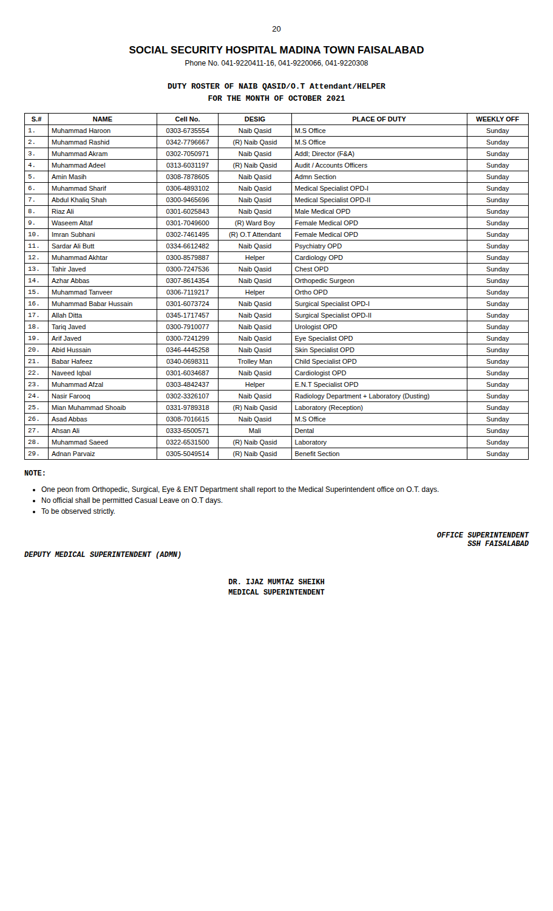20
SOCIAL SECURITY HOSPITAL MADINA TOWN FAISALABAD
Phone No. 041-9220411-16, 041-9220066, 041-9220308
DUTY ROSTER OF NAIB QASID/O.T Attendant/HELPER
FOR THE MONTH OF OCTOBER 2021
| S.# | NAME | Cell No. | DESIG | PLACE OF DUTY | WEEKLY OFF |
| --- | --- | --- | --- | --- | --- |
| 1. | Muhammad Haroon | 0303-6735554 | Naib Qasid | M.S Office | Sunday |
| 2. | Muhammad Rashid | 0342-7796667 | (R) Naib Qasid | M.S Office | Sunday |
| 3. | Muhammad Akram | 0302-7050971 | Naib Qasid | Addl; Director (F&A) | Sunday |
| 4. | Muhammad Adeel | 0313-6031197 | (R) Naib Qasid | Audit / Accounts Officers | Sunday |
| 5. | Amin Masih | 0308-7878605 | Naib Qasid | Admn Section | Sunday |
| 6. | Muhammad Sharif | 0306-4893102 | Naib Qasid | Medical Specialist OPD-I | Sunday |
| 7. | Abdul Khaliq Shah | 0300-9465696 | Naib Qasid | Medical Specialist OPD-II | Sunday |
| 8. | Riaz Ali | 0301-6025843 | Naib Qasid | Male Medical OPD | Sunday |
| 9. | Waseem Altaf | 0301-7049600 | (R) Ward Boy | Female Medical OPD | Sunday |
| 10. | Imran Subhani | 0302-7461495 | (R) O.T Attendant | Female Medical OPD | Sunday |
| 11. | Sardar Ali Butt | 0334-6612482 | Naib Qasid | Psychiatry OPD | Sunday |
| 12. | Muhammad Akhtar | 0300-8579887 | Helper | Cardiology OPD | Sunday |
| 13. | Tahir Javed | 0300-7247536 | Naib Qasid | Chest OPD | Sunday |
| 14. | Azhar Abbas | 0307-8614354 | Naib Qasid | Orthopedic Surgeon | Sunday |
| 15. | Muhammad Tanveer | 0306-7119217 | Helper | Ortho OPD | Sunday |
| 16. | Muhammad Babar Hussain | 0301-6073724 | Naib Qasid | Surgical Specialist OPD-I | Sunday |
| 17. | Allah Ditta | 0345-1717457 | Naib Qasid | Surgical Specialist OPD-II | Sunday |
| 18. | Tariq Javed | 0300-7910077 | Naib Qasid | Urologist OPD | Sunday |
| 19. | Arif Javed | 0300-7241299 | Naib Qasid | Eye Specialist OPD | Sunday |
| 20. | Abid Hussain | 0346-4445258 | Naib Qasid | Skin Specialist OPD | Sunday |
| 21. | Babar Hafeez | 0340-0698311 | Trolley Man | Child Specialist OPD | Sunday |
| 22. | Naveed Iqbal | 0301-6034687 | Naib Qasid | Cardiologist OPD | Sunday |
| 23. | Muhammad Afzal | 0303-4842437 | Helper | E.N.T Specialist OPD | Sunday |
| 24. | Nasir Farooq | 0302-3326107 | Naib Qasid | Radiology Department + Laboratory (Dusting) | Sunday |
| 25. | Mian Muhammad Shoaib | 0331-9789318 | (R) Naib Qasid | Laboratory (Reception) | Sunday |
| 26. | Asad Abbas | 0308-7016615 | Naib Qasid | M.S Office | Sunday |
| 27. | Ahsan Ali | 0333-6500571 | Mali | Dental | Sunday |
| 28. | Muhammad Saeed | 0322-6531500 | (R) Naib Qasid | Laboratory | Sunday |
| 29. | Adnan Parvaiz | 0305-5049514 | (R) Naib Qasid | Benefit Section | Sunday |
NOTE:
One peon from Orthopedic, Surgical, Eye & ENT Department shall report to the Medical Superintendent office on O.T. days.
No official shall be permitted Casual Leave on O.T days.
To be observed strictly.
OFFICE SUPERINTENDENT
SSH FAISALABAD
DEPUTY MEDICAL SUPERINTENDENT (ADMN)
DR. IJAZ MUMTAZ SHEIKH
MEDICAL SUPERINTENDENT